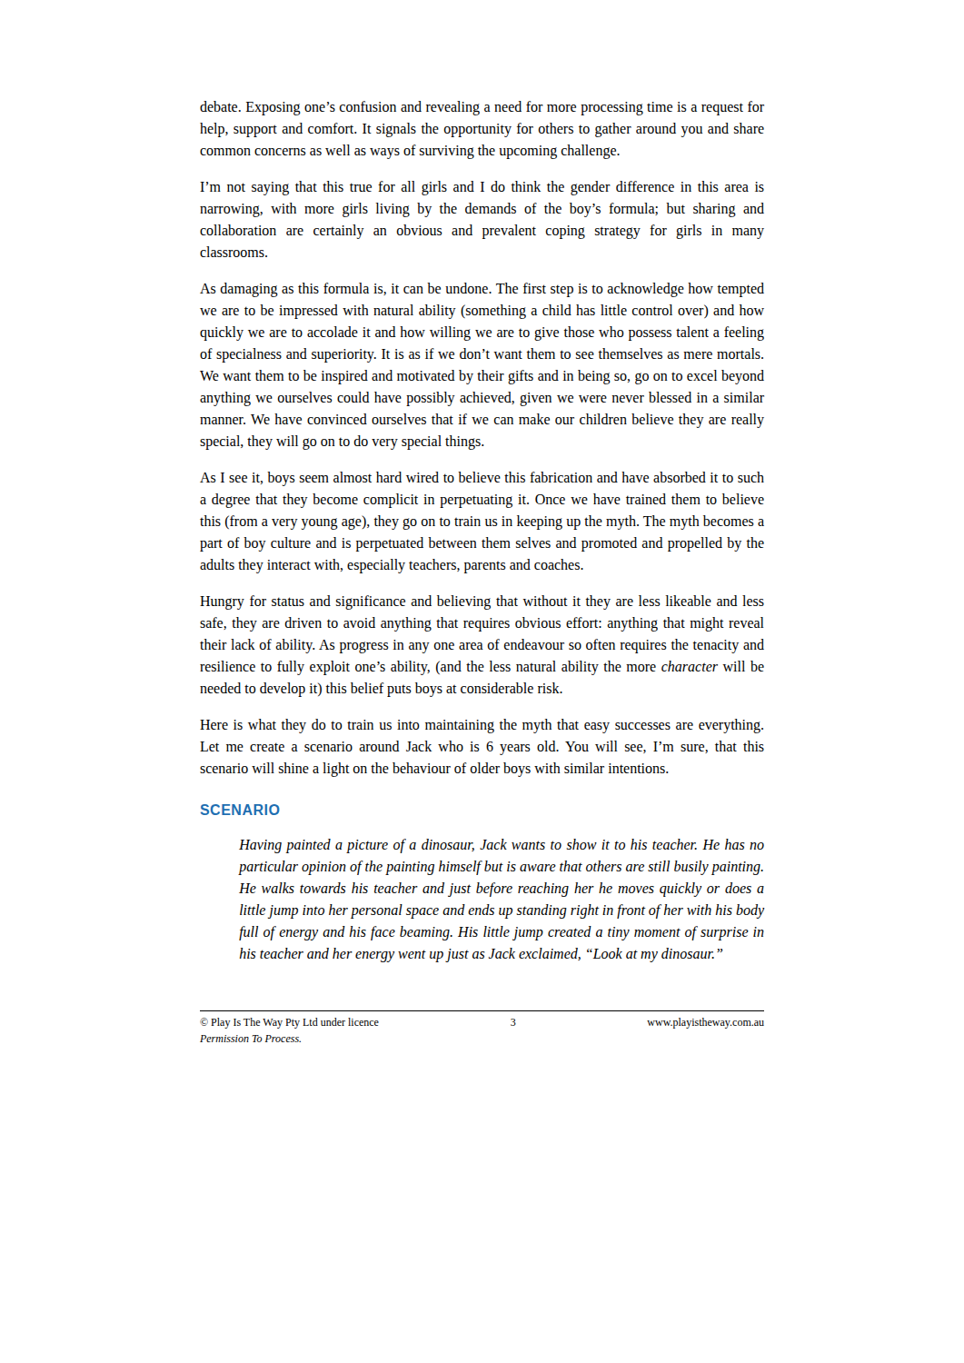debate. Exposing one’s confusion and revealing a need for more processing time is a request for help, support and comfort. It signals the opportunity for others to gather around you and share common concerns as well as ways of surviving the upcoming challenge.
I’m not saying that this true for all girls and I do think the gender difference in this area is narrowing, with more girls living by the demands of the boy’s formula; but sharing and collaboration are certainly an obvious and prevalent coping strategy for girls in many classrooms.
As damaging as this formula is, it can be undone. The first step is to acknowledge how tempted we are to be impressed with natural ability (something a child has little control over) and how quickly we are to accolade it and how willing we are to give those who possess talent a feeling of specialness and superiority. It is as if we don’t want them to see themselves as mere mortals. We want them to be inspired and motivated by their gifts and in being so, go on to excel beyond anything we ourselves could have possibly achieved, given we were never blessed in a similar manner. We have convinced ourselves that if we can make our children believe they are really special, they will go on to do very special things.
As I see it, boys seem almost hard wired to believe this fabrication and have absorbed it to such a degree that they become complicit in perpetuating it. Once we have trained them to believe this (from a very young age), they go on to train us in keeping up the myth. The myth becomes a part of boy culture and is perpetuated between them selves and promoted and propelled by the adults they interact with, especially teachers, parents and coaches.
Hungry for status and significance and believing that without it they are less likeable and less safe, they are driven to avoid anything that requires obvious effort: anything that might reveal their lack of ability. As progress in any one area of endeavour so often requires the tenacity and resilience to fully exploit one’s ability, (and the less natural ability the more character will be needed to develop it) this belief puts boys at considerable risk.
Here is what they do to train us into maintaining the myth that easy successes are everything. Let me create a scenario around Jack who is 6 years old. You will see, I’m sure, that this scenario will shine a light on the behaviour of older boys with similar intentions.
Scenario
Having painted a picture of a dinosaur, Jack wants to show it to his teacher. He has no particular opinion of the painting himself but is aware that others are still busily painting. He walks towards his teacher and just before reaching her he moves quickly or does a little jump into her personal space and ends up standing right in front of her with his body full of energy and his face beaming. His little jump created a tiny moment of surprise in his teacher and her energy went up just as Jack exclaimed, “Look at my dinosaur.”
© Play Is The Way Pty Ltd under licence Permission To Process.
3
www.playistheway.com.au